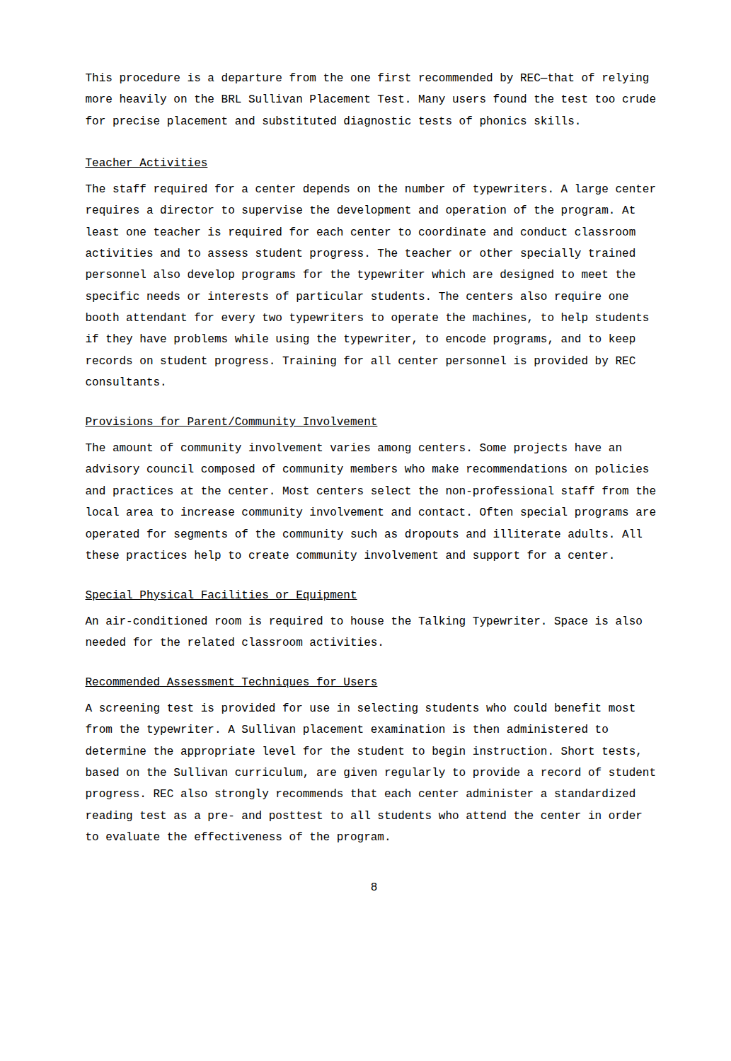This procedure is a departure from the one first recommended by REC—that of relying more heavily on the BRL Sullivan Placement Test. Many users found the test too crude for precise placement and substituted diagnostic tests of phonics skills.
Teacher Activities
The staff required for a center depends on the number of typewriters. A large center requires a director to supervise the development and operation of the program. At least one teacher is required for each center to coordinate and conduct classroom activities and to assess student progress. The teacher or other specially trained personnel also develop programs for the typewriter which are designed to meet the specific needs or interests of particular students. The centers also require one booth attendant for every two typewriters to operate the machines, to help students if they have problems while using the typewriter, to encode programs, and to keep records on student progress. Training for all center personnel is provided by REC consultants.
Provisions for Parent/Community Involvement
The amount of community involvement varies among centers. Some projects have an advisory council composed of community members who make recommendations on policies and practices at the center. Most centers select the non-professional staff from the local area to increase community involvement and contact. Often special programs are operated for segments of the community such as dropouts and illiterate adults. All these practices help to create community involvement and support for a center.
Special Physical Facilities or Equipment
An air-conditioned room is required to house the Talking Typewriter. Space is also needed for the related classroom activities.
Recommended Assessment Techniques for Users
A screening test is provided for use in selecting students who could benefit most from the typewriter. A Sullivan placement examination is then administered to determine the appropriate level for the student to begin instruction. Short tests, based on the Sullivan curriculum, are given regularly to provide a record of student progress. REC also strongly recommends that each center administer a standardized reading test as a pre- and posttest to all students who attend the center in order to evaluate the effectiveness of the program.
8